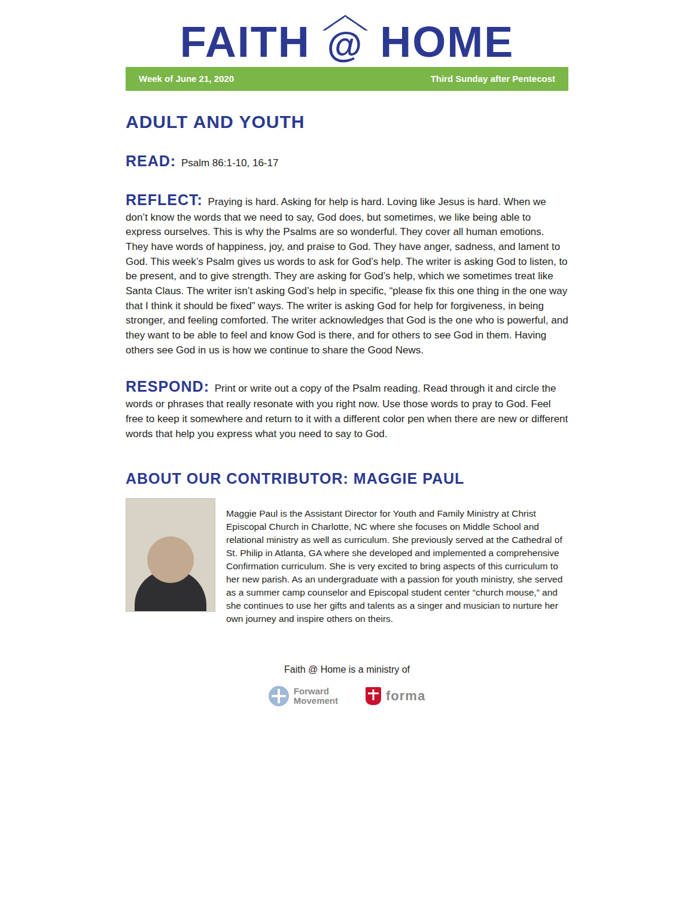FAITH @ HOME
Week of June 21, 2020 Third Sunday after Pentecost
Adult and Youth
Read: Psalm 86:1-10, 16-17
Reflect: Praying is hard. Asking for help is hard. Loving like Jesus is hard. When we don’t know the words that we need to say, God does, but sometimes, we like being able to express ourselves. This is why the Psalms are so wonderful. They cover all human emotions. They have words of happiness, joy, and praise to God. They have anger, sadness, and lament to God. This week’s Psalm gives us words to ask for God’s help. The writer is asking God to listen, to be present, and to give strength. They are asking for God’s help, which we sometimes treat like Santa Claus. The writer isn’t asking God’s help in specific, “please fix this one thing in the one way that I think it should be fixed” ways. The writer is asking God for help for forgiveness, in being stronger, and feeling comforted. The writer acknowledges that God is the one who is powerful, and they want to be able to feel and know God is there, and for others to see God in them. Having others see God in us is how we continue to share the Good News.
Respond: Print or write out a copy of the Psalm reading. Read through it and circle the words or phrases that really resonate with you right now. Use those words to pray to God. Feel free to keep it somewhere and return to it with a different color pen when there are new or different words that help you express what you need to say to God.
About Our Contributor: Maggie Paul
Maggie Paul is the Assistant Director for Youth and Family Ministry at Christ Episcopal Church in Charlotte, NC where she focuses on Middle School and relational ministry as well as curriculum. She previously served at the Cathedral of St. Philip in Atlanta, GA where she developed and implemented a comprehensive Confirmation curriculum. She is very excited to bring aspects of this curriculum to her new parish. As an undergraduate with a passion for youth ministry, she served as a summer camp counselor and Episcopal student center “church mouse,” and she continues to use her gifts and talents as a singer and musician to nurture her own journey and inspire others on theirs.
Faith @ Home is a ministry of
Forward
Movement
forma